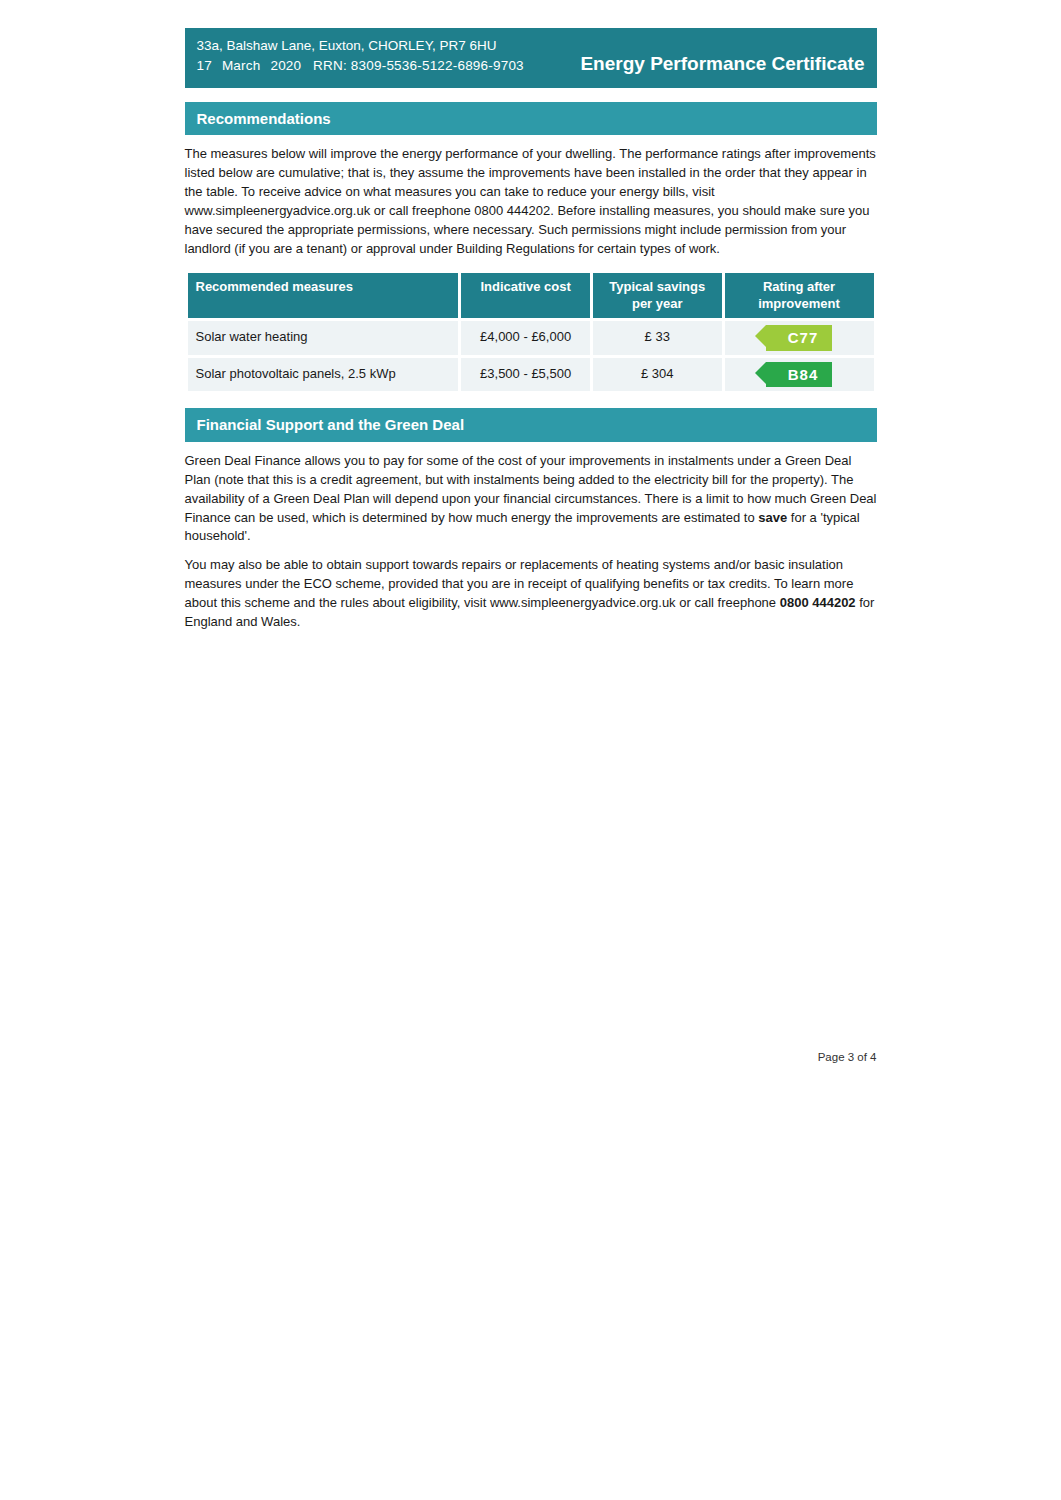33a, Balshaw Lane, Euxton, CHORLEY, PR7 6HU
17 March 2020 RRN: 8309-5536-5122-6896-9703
Energy Performance Certificate
Recommendations
The measures below will improve the energy performance of your dwelling. The performance ratings after improvements listed below are cumulative; that is, they assume the improvements have been installed in the order that they appear in the table. To receive advice on what measures you can take to reduce your energy bills, visit www.simpleenergyadvice.org.uk or call freephone 0800 444202. Before installing measures, you should make sure you have secured the appropriate permissions, where necessary. Such permissions might include permission from your landlord (if you are a tenant) or approval under Building Regulations for certain types of work.
| Recommended measures | Indicative cost | Typical savings per year | Rating after improvement |
| --- | --- | --- | --- |
| Solar water heating | £4,000 - £6,000 | £ 33 | C77 |
| Solar photovoltaic panels, 2.5 kWp | £3,500 - £5,500 | £ 304 | B84 |
Financial Support and the Green Deal
Green Deal Finance allows you to pay for some of the cost of your improvements in instalments under a Green Deal Plan (note that this is a credit agreement, but with instalments being added to the electricity bill for the property). The availability of a Green Deal Plan will depend upon your financial circumstances. There is a limit to how much Green Deal Finance can be used, which is determined by how much energy the improvements are estimated to save for a 'typical household'.
You may also be able to obtain support towards repairs or replacements of heating systems and/or basic insulation measures under the ECO scheme, provided that you are in receipt of qualifying benefits or tax credits. To learn more about this scheme and the rules about eligibility, visit www.simpleenergyadvice.org.uk or call freephone 0800 444202 for England and Wales.
Page 3 of 4